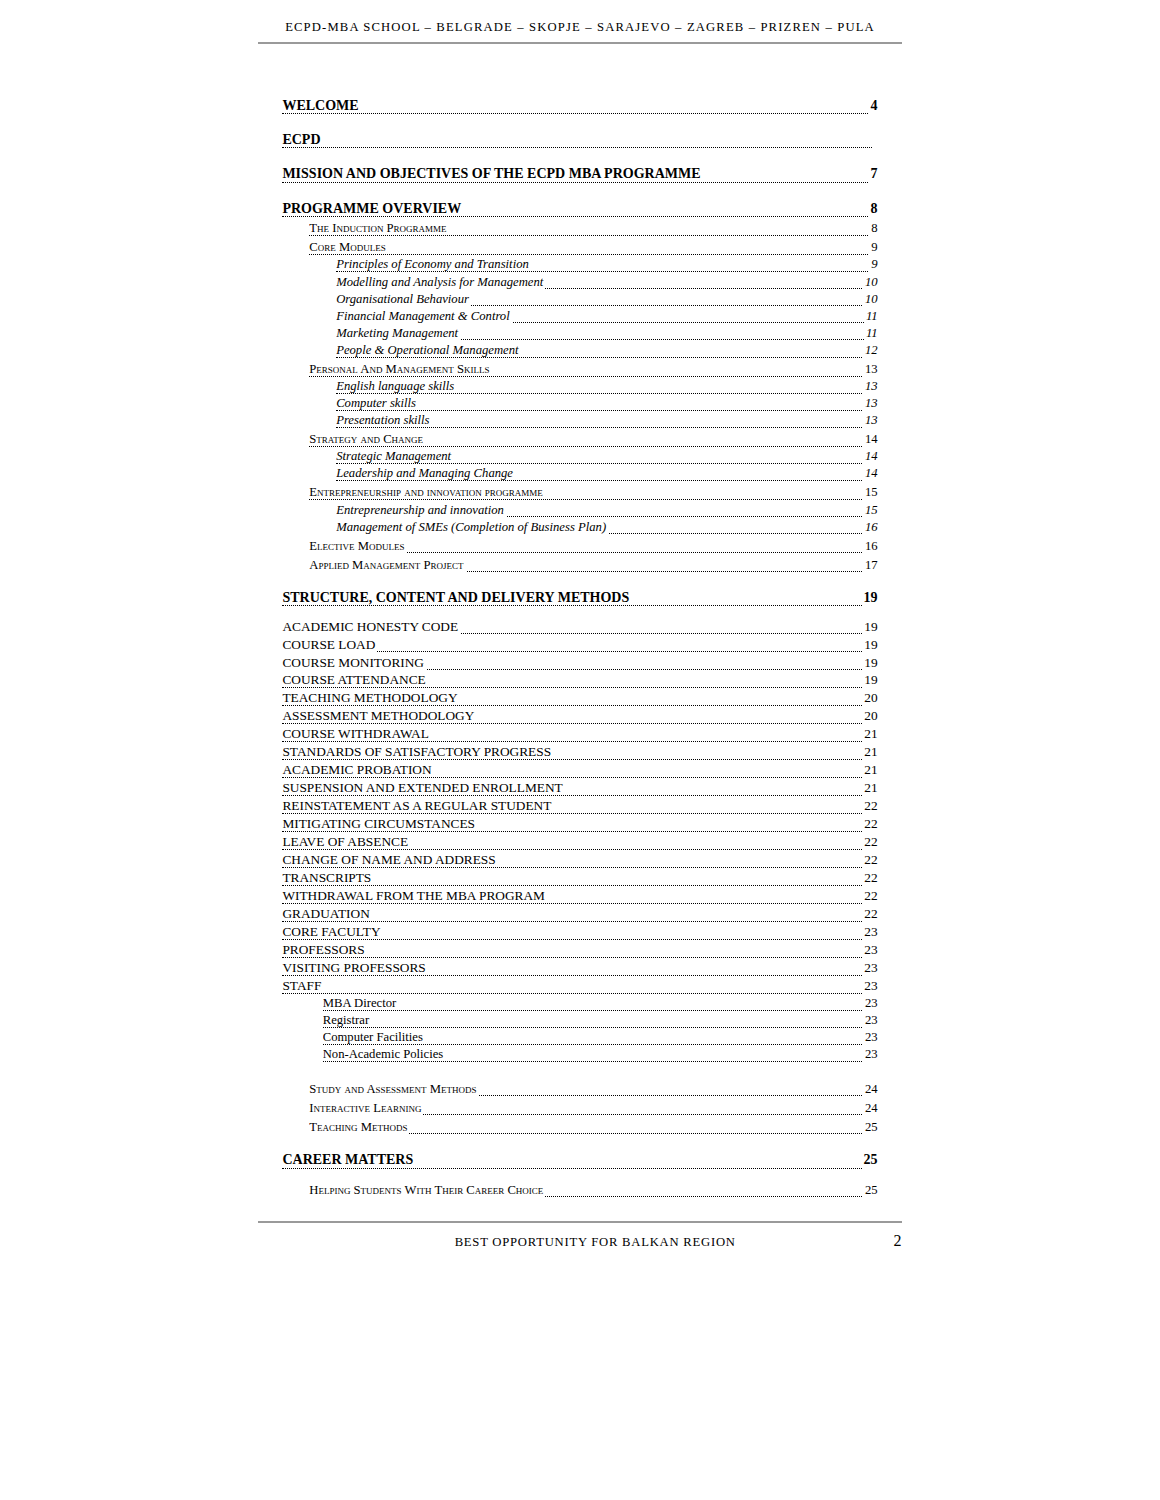ECPD-MBA SCHOOL – BELGRADE – SKOPJE – SARAJEVO – ZAGREB – PRIZREN – PULA
WELCOME 4
ECPD
MISSION AND OBJECTIVES OF THE ECPD MBA PROGRAMME 7
PROGRAMME OVERVIEW 8
The Induction Programme 8
Core Modules 9
Principles of Economy and Transition 9
Modelling and Analysis for Management 10
Organisational Behaviour 10
Financial Management & Control 11
Marketing Management 11
People & Operational Management 12
Personal And Management Skills 13
English language skills 13
Computer skills 13
Presentation skills 13
Strategy and Change 14
Strategic Management 14
Leadership and Managing Change 14
Entrepreneurship and innovation programme 15
Entrepreneurship and innovation 15
Management of SMEs (Completion of Business Plan) 16
Elective Modules 16
Applied Management Project 17
STRUCTURE, CONTENT AND DELIVERY METHODS 19
ACADEMIC HONESTY CODE 19
COURSE LOAD 19
COURSE MONITORING 19
COURSE ATTENDANCE 19
TEACHING METHODOLOGY 20
ASSESSMENT METHODOLOGY 20
COURSE WITHDRAWAL 21
STANDARDS OF SATISFACTORY PROGRESS 21
ACADEMIC PROBATION 21
SUSPENSION AND EXTENDED ENROLLMENT 21
REINSTATEMENT AS A REGULAR STUDENT 22
MITIGATING CIRCUMSTANCES 22
LEAVE OF ABSENCE 22
CHANGE OF NAME AND ADDRESS 22
TRANSCRIPTS 22
WITHDRAWAL FROM THE MBA PROGRAM 22
GRADUATION 22
CORE FACULTY 23
PROFESSORS 23
VISITING PROFESSORS 23
STAFF 23
MBA Director 23
Registrar 23
Computer Facilities 23
Non-Academic Policies 23
Study and Assessment Methods 24
Interactive Learning 24
Teaching Methods 25
CAREER MATTERS 25
Helping Students With Their Career Choice 25
BEST OPPORTUNITY FOR BALKAN REGION
2